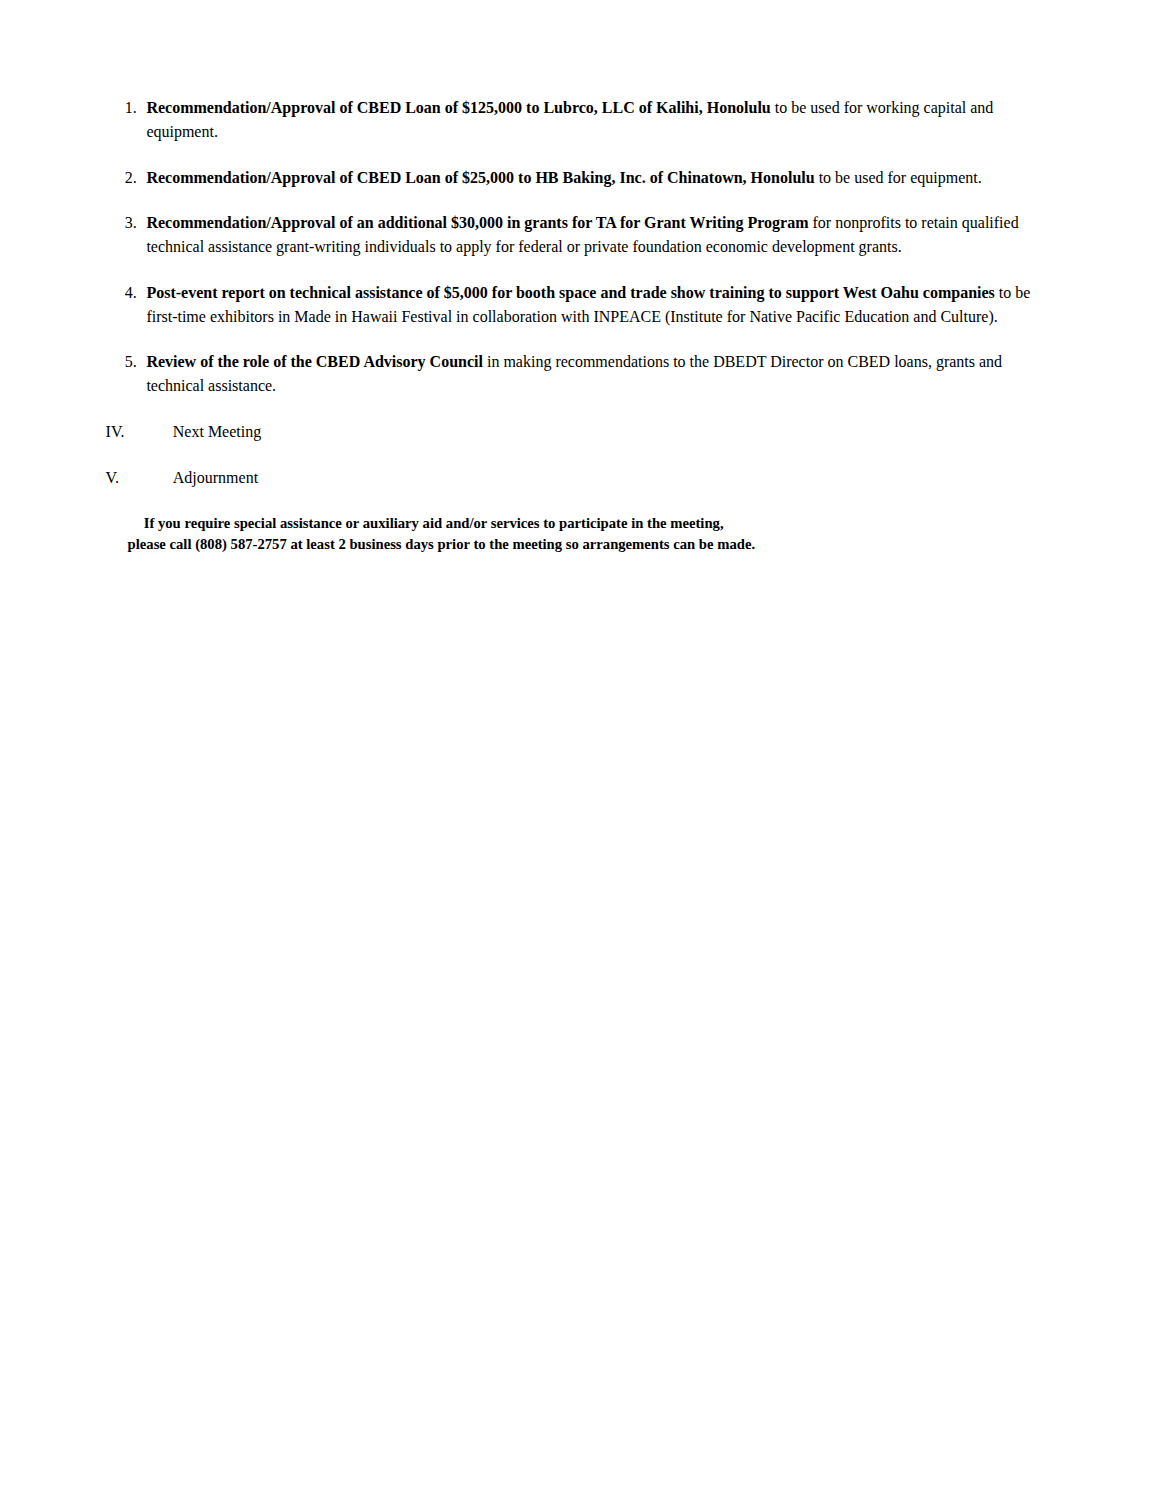Recommendation/Approval of CBED Loan of $125,000 to Lubrco, LLC of Kalihi, Honolulu to be used for working capital and equipment.
Recommendation/Approval of CBED Loan of $25,000 to HB Baking, Inc. of Chinatown, Honolulu to be used for equipment.
Recommendation/Approval of an additional $30,000 in grants for TA for Grant Writing Program for nonprofits to retain qualified technical assistance grant-writing individuals to apply for federal or private foundation economic development grants.
Post-event report on technical assistance of $5,000 for booth space and trade show training to support West Oahu companies to be first-time exhibitors in Made in Hawaii Festival in collaboration with INPEACE (Institute for Native Pacific Education and Culture).
Review of the role of the CBED Advisory Council in making recommendations to the DBEDT Director on CBED loans, grants and technical assistance.
IV. Next Meeting
V. Adjournment
If you require special assistance or auxiliary aid and/or services to participate in the meeting, please call (808) 587-2757 at least 2 business days prior to the meeting so arrangements can be made.